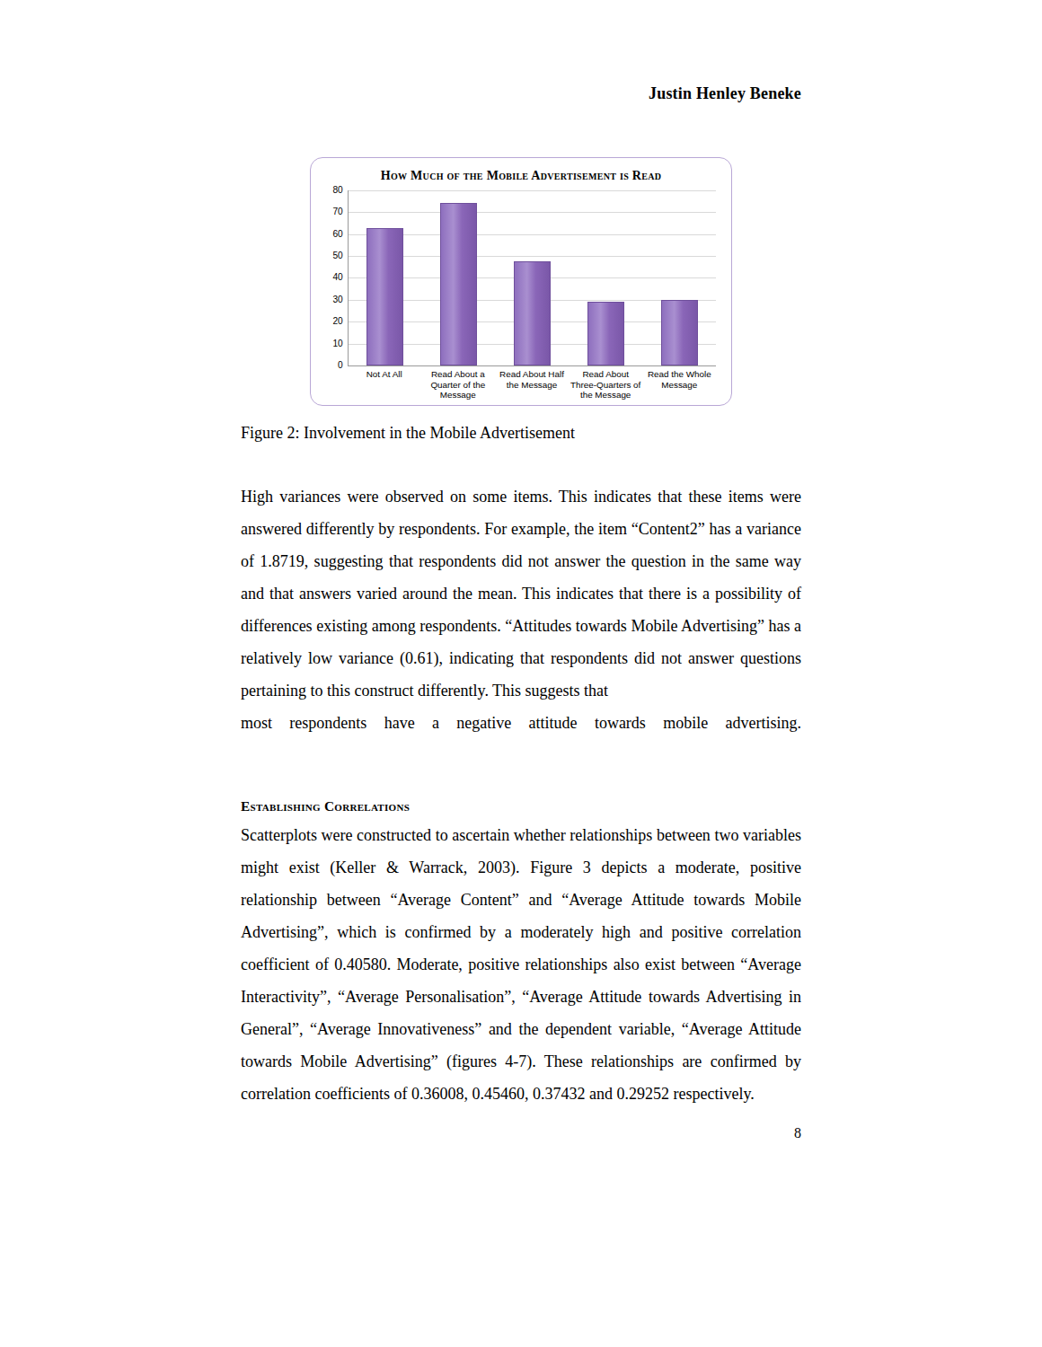Justin Henley Beneke
How Much of the Mobile Advertisement is Read
80 70 60 50 40 30 20 10 0
Not At All
Read About a Quarter of the Message
Read About Half the Message
Read About Three-Quarters of the Message
Read the Whole Message
Figure 2: Involvement in the Mobile Advertisement
High variances were observed on some items. This indicates that these items were answered differently by respondents. For example, the item “Content2” has a variance of 1.8719, suggesting that respondents did not answer the question in the same way and that answers varied around the mean. This indicates that there is a possibility of differences existing among respondents. “Attitudes towards Mobile Advertising” has a relatively low variance (0.61), indicating that respondents did not answer questions pertaining to this construct differently. This suggests that most respondents have a negative attitude towards mobile advertising.
Establishing Correlations
Scatterplots were constructed to ascertain whether relationships between two variables might exist (Keller & Warrack, 2003). Figure 3 depicts a moderate, positive relationship between “Average Content” and “Average Attitude towards Mobile Advertising”, which is confirmed by a moderately high and positive correlation coefficient of 0.40580. Moderate, positive relationships also exist between “Average Interactivity”, “Average Personalisation”, “Average Attitude towards Advertising in General”, “Average Innovativeness” and the dependent variable, “Average Attitude towards Mobile Advertising” (figures 4-7). These relationships are confirmed by correlation coefficients of 0.36008, 0.45460, 0.37432 and 0.29252 respectively.
8